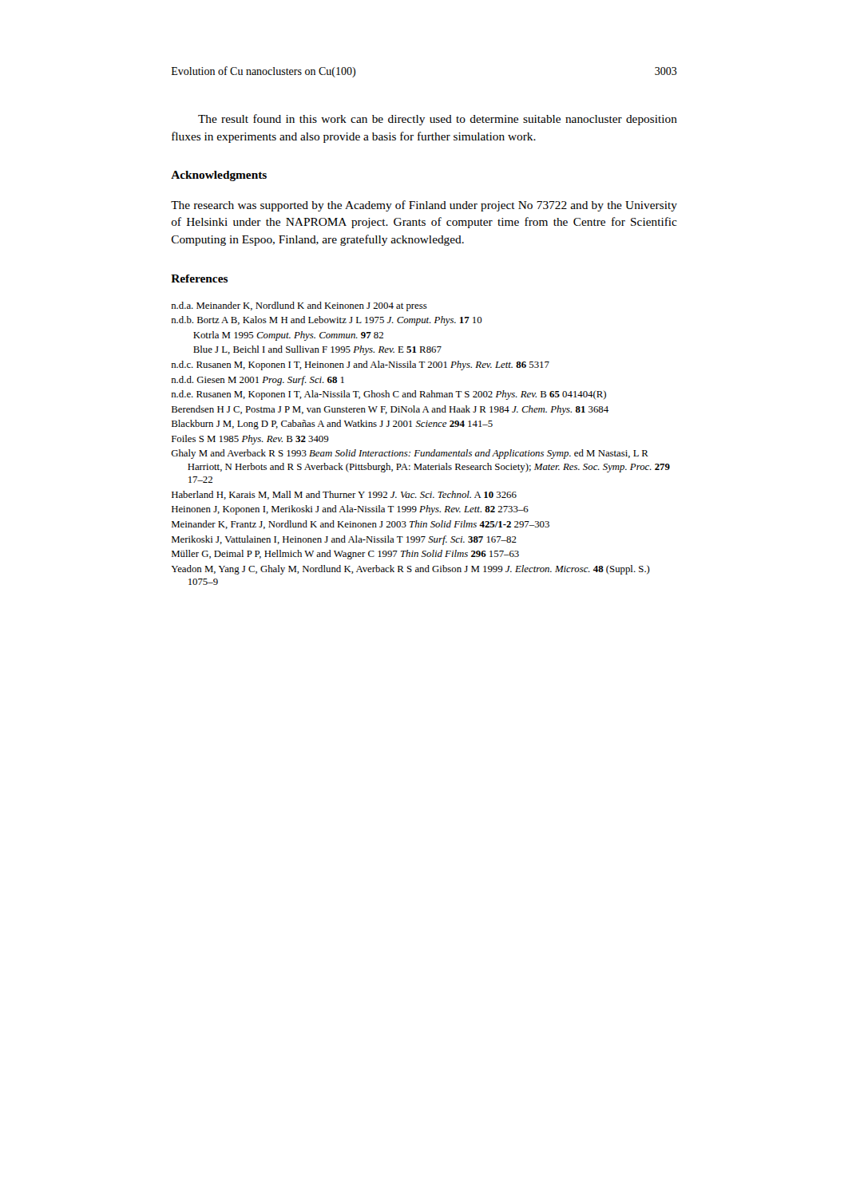Evolution of Cu nanoclusters on Cu(100) 3003
The result found in this work can be directly used to determine suitable nanocluster deposition fluxes in experiments and also provide a basis for further simulation work.
Acknowledgments
The research was supported by the Academy of Finland under project No 73722 and by the University of Helsinki under the NAPROMA project. Grants of computer time from the Centre for Scientific Computing in Espoo, Finland, are gratefully acknowledged.
References
n.d.a. Meinander K, Nordlund K and Keinonen J 2004 at press
n.d.b. Bortz A B, Kalos M H and Lebowitz J L 1975 J. Comput. Phys. 17 10
Kotrla M 1995 Comput. Phys. Commun. 97 82
Blue J L, Beichl I and Sullivan F 1995 Phys. Rev. E 51 R867
n.d.c. Rusanen M, Koponen I T, Heinonen J and Ala-Nissila T 2001 Phys. Rev. Lett. 86 5317
n.d.d. Giesen M 2001 Prog. Surf. Sci. 68 1
n.d.e. Rusanen M, Koponen I T, Ala-Nissila T, Ghosh C and Rahman T S 2002 Phys. Rev. B 65 041404(R)
Berendsen H J C, Postma J P M, van Gunsteren W F, DiNola A and Haak J R 1984 J. Chem. Phys. 81 3684
Blackburn J M, Long D P, Cabañas A and Watkins J J 2001 Science 294 141–5
Foiles S M 1985 Phys. Rev. B 32 3409
Ghaly M and Averback R S 1993 Beam Solid Interactions: Fundamentals and Applications Symp. ed M Nastasi, L R Harriott, N Herbots and R S Averback (Pittsburgh, PA: Materials Research Society); Mater. Res. Soc. Symp. Proc. 279 17–22
Haberland H, Karais M, Mall M and Thurner Y 1992 J. Vac. Sci. Technol. A 10 3266
Heinonen J, Koponen I, Merikoski J and Ala-Nissila T 1999 Phys. Rev. Lett. 82 2733–6
Meinander K, Frantz J, Nordlund K and Keinonen J 2003 Thin Solid Films 425/1-2 297–303
Merikoski J, Vattulainen I, Heinonen J and Ala-Nissila T 1997 Surf. Sci. 387 167–82
Müller G, Deimal P P, Hellmich W and Wagner C 1997 Thin Solid Films 296 157–63
Yeadon M, Yang J C, Ghaly M, Nordlund K, Averback R S and Gibson J M 1999 J. Electron. Microsc. 48 (Suppl. S.) 1075–9